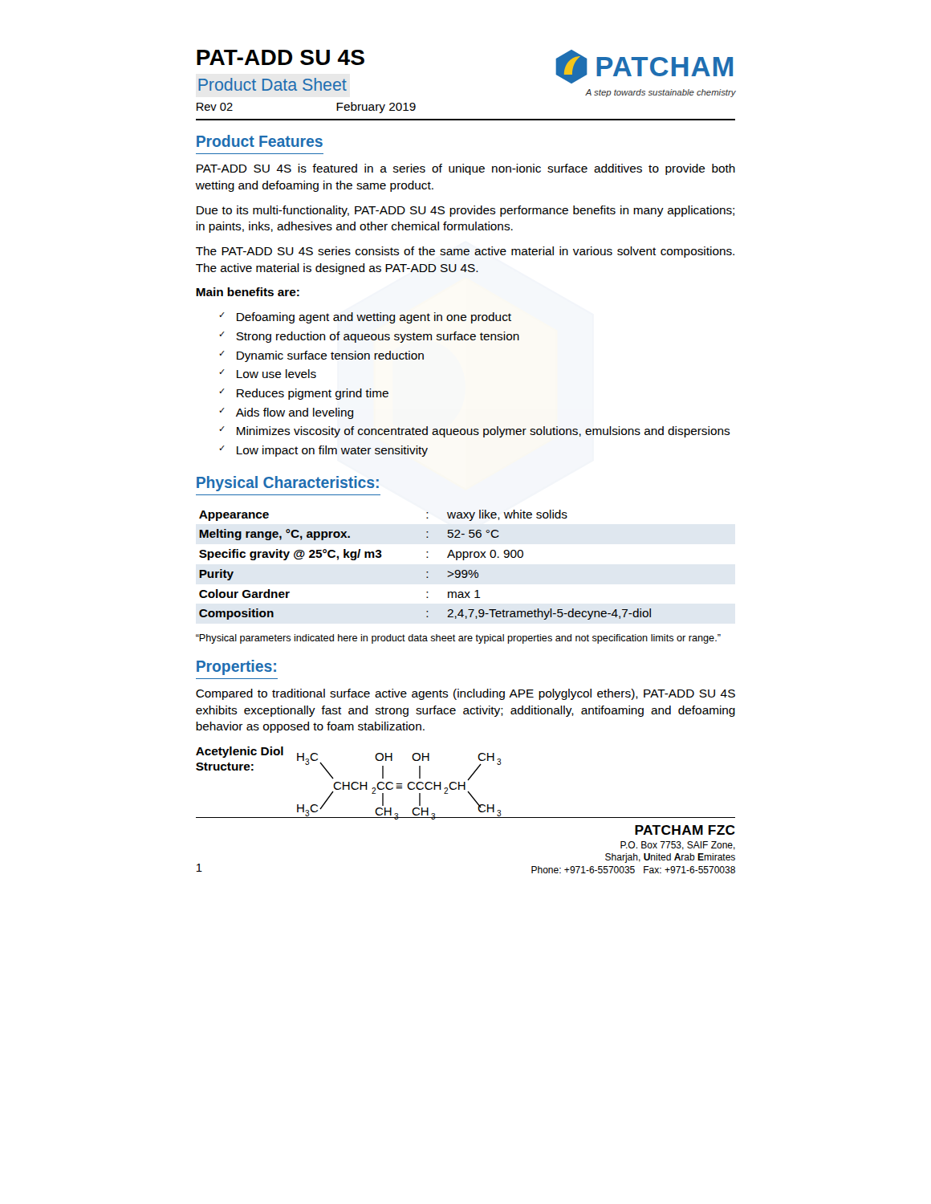PAT-ADD SU 4S
Product Data Sheet
Rev 02 February 2019
PATCHAM
A step towards sustainable chemistry
Product Features
PAT-ADD SU 4S is featured in a series of unique non-ionic surface additives to provide both wetting and defoaming in the same product.
Due to its multi-functionality, PAT-ADD SU 4S provides performance benefits in many applications; in paints, inks, adhesives and other chemical formulations.
The PAT-ADD SU 4S series consists of the same active material in various solvent compositions. The active material is designed as PAT-ADD SU 4S.
Main benefits are:
Defoaming agent and wetting agent in one product
Strong reduction of aqueous system surface tension
Dynamic surface tension reduction
Low use levels
Reduces pigment grind time
Aids flow and leveling
Minimizes viscosity of concentrated aqueous polymer solutions, emulsions and dispersions
Low impact on film water sensitivity
Physical Characteristics:
| Appearance | : | waxy like, white solids |
| Melting range, °C, approx. | : | 52- 56 °C |
| Specific gravity @ 25°C, kg/ m3 | : | Approx 0. 900 |
| Purity | : | >99% |
| Colour Gardner | : | max 1 |
| Composition | : | 2,4,7,9-Tetramethyl-5-decyne-4,7-diol |
“Physical parameters indicated here in product data sheet are typical properties and not specification limits or range.”
Properties:
Compared to traditional surface active agents (including APE polyglycol ethers), PAT-ADD SU 4S exhibits exceptionally fast and strong surface activity; additionally, antifoaming and defoaming behavior as opposed to foam stabilization.
Acetylenic Diol
Structure:
H 3 C H 3 C CHCH 2 CC ≡ CCCH 2 CH OH OH CH 3 CH 3 CH 3 CH 3
1
PATCHAM FZC
P.O. Box 7753, SAIF Zone,
Sharjah, United Arab Emirates
Phone: +971-6-5570035 Fax: +971-6-5570038